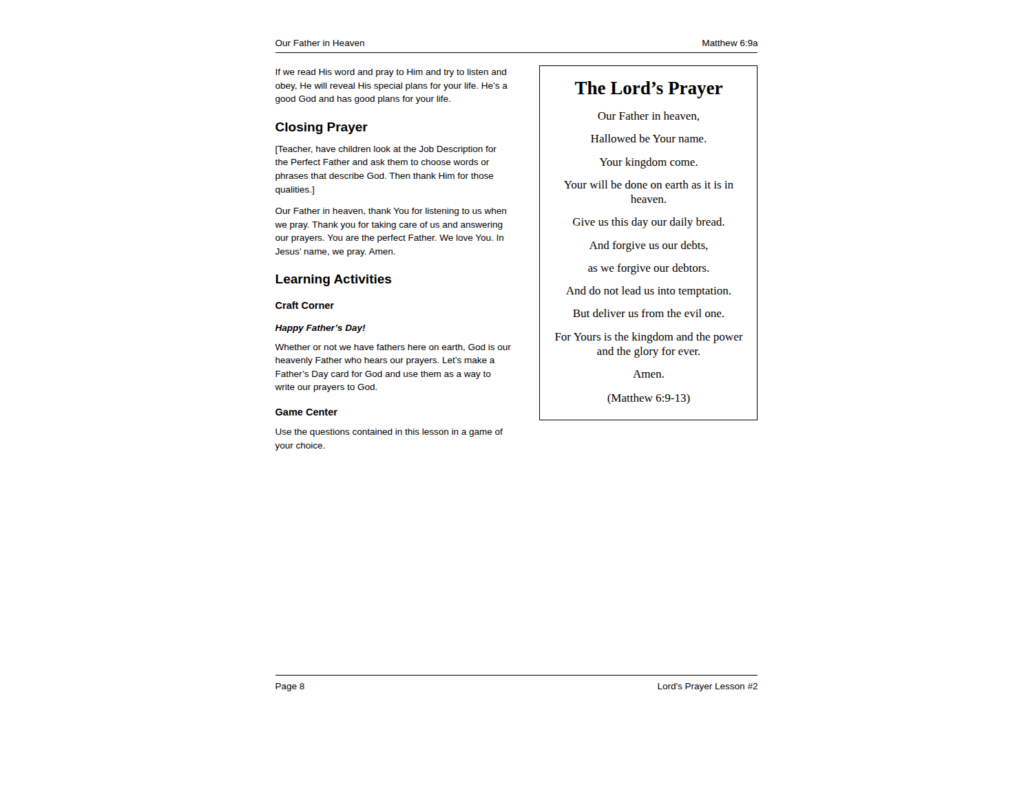Our Father in Heaven
Matthew 6:9a
If we read His word and pray to Him and try to listen and obey, He will reveal His special plans for your life. He’s a good God and has good plans for your life.
Closing Prayer
[Teacher, have children look at the Job Description for the Perfect Father and ask them to choose words or phrases that describe God. Then thank Him for those qualities.]
Our Father in heaven, thank You for listening to us when we pray. Thank you for taking care of us and answering our prayers. You are the perfect Father. We love You. In Jesus’ name, we pray. Amen.
Learning Activities
Craft Corner
Happy Father’s Day!
Whether or not we have fathers here on earth, God is our heavenly Father who hears our prayers. Let’s make a Father’s Day card for God and use them as a way to write our prayers to God.
Game Center
Use the questions contained in this lesson in a game of your choice.
The Lord’s Prayer
Our Father in heaven,
Hallowed be Your name.
Your kingdom come.
Your will be done on earth as it is in heaven.
Give us this day our daily bread.
And forgive us our debts,
as we forgive our debtors.
And do not lead us into temptation.
But deliver us from the evil one.
For Yours is the kingdom and the power and the glory for ever.
Amen.
(Matthew 6:9-13)
Page 8
Lord's Prayer Lesson #2